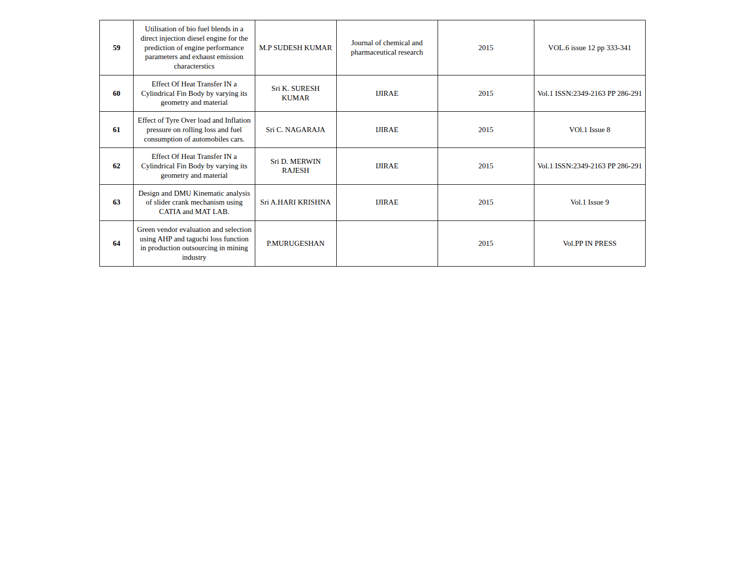| 59 | Utilisation of bio fuel blends in a direct injection diesel engine for the prediction of engine performance parameters and exhaust emission characterstics | M.P SUDESH KUMAR | Journal of chemical and pharmaceutical research | 2015 | VOL.6 issue 12 pp 333-341 |
| 60 | Effect Of Heat Transfer IN a Cylindrical Fin Body by varying its geometry and material | Sri K. SURESH KUMAR | IJIRAE | 2015 | Vol.1 ISSN:2349-2163 PP 286-291 |
| 61 | Effect of Tyre Over load and Inflation pressure on rolling loss and fuel consumption of automobiles cars. | Sri C. NAGARAJA | IJIRAE | 2015 | VOl.1 Issue 8 |
| 62 | Effect Of Heat Transfer IN a Cylindrical Fin Body by varying its geometry and material | Sri D. MERWIN RAJESH | IJIRAE | 2015 | Vol.1 ISSN:2349-2163 PP 286-291 |
| 63 | Design and DMU Kinematic analysis of slider crank mechanism using CATIA and MAT LAB. | Sri A.HARI KRISHNA | IJIRAE | 2015 | Vol.1 Issue 9 |
| 64 | Green vendor evaluation and selection using AHP and taguchi loss function in production outsourcing in mining industry | P.MURUGESHAN | | 2015 | Vol.PP IN PRESS |